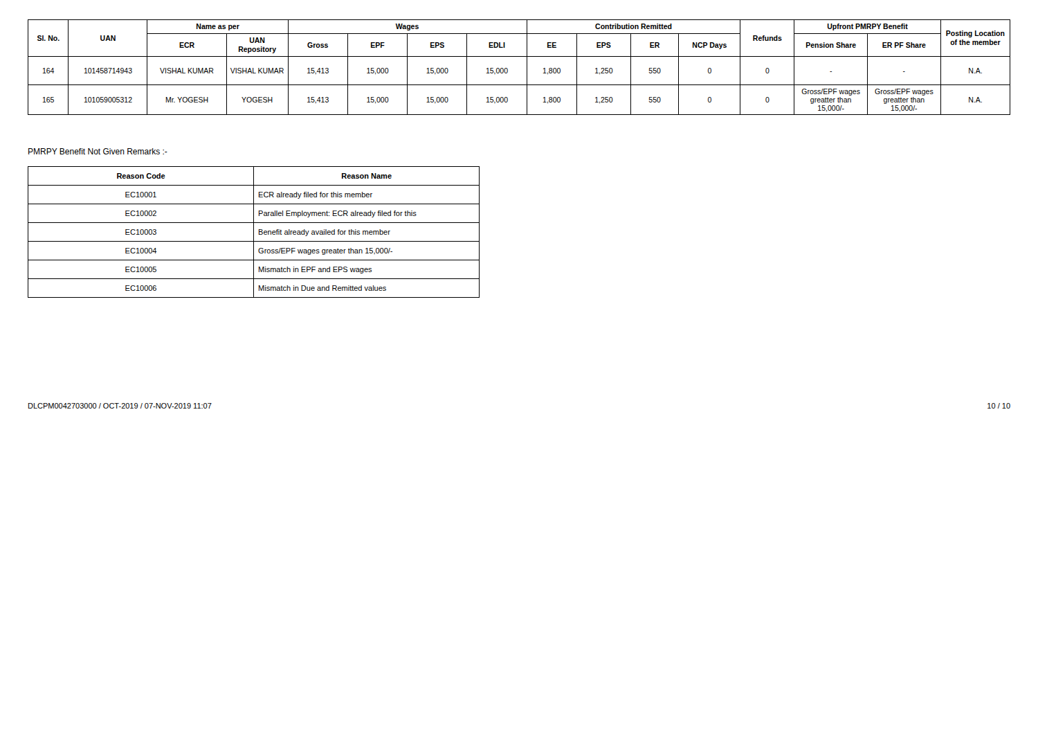| Sl. No. | UAN | Name as per | Wages | Contribution Remitted | Refunds | Upfront PMRPY Benefit | Posting Location of the member |
| --- | --- | --- | --- | --- | --- | --- | --- |
| ECR | UAN Repository | Gross | EPF | EPS | EDLI | EE | EPS | ER | NCP Days | Pension Share | ER PF Share |
| 164 | 101458714943 | VISHAL KUMAR | VISHAL KUMAR | 15,413 | 15,000 | 15,000 | 15,000 | 1,800 | 1,250 | 550 | 0 | 0 | - | - | N.A. |
| 165 | 101059005312 | Mr. YOGESH | YOGESH | 15,413 | 15,000 | 15,000 | 15,000 | 1,800 | 1,250 | 550 | 0 | 0 | Gross/EPF wages greatter than 15,000/- | Gross/EPF wages greatter than 15,000/- | N.A. |
PMRPY Benefit Not Given Remarks :-
| Reason Code | Reason Name |
| --- | --- |
| EC10001 | ECR already filed for this member |
| EC10002 | Parallel Employment: ECR already filed for this |
| EC10003 | Benefit already availed for this member |
| EC10004 | Gross/EPF wages greater than 15,000/- |
| EC10005 | Mismatch in EPF and EPS wages |
| EC10006 | Mismatch in Due and Remitted values |
DLCPM0042703000 / OCT-2019 / 07-NOV-2019 11:07 10 / 10